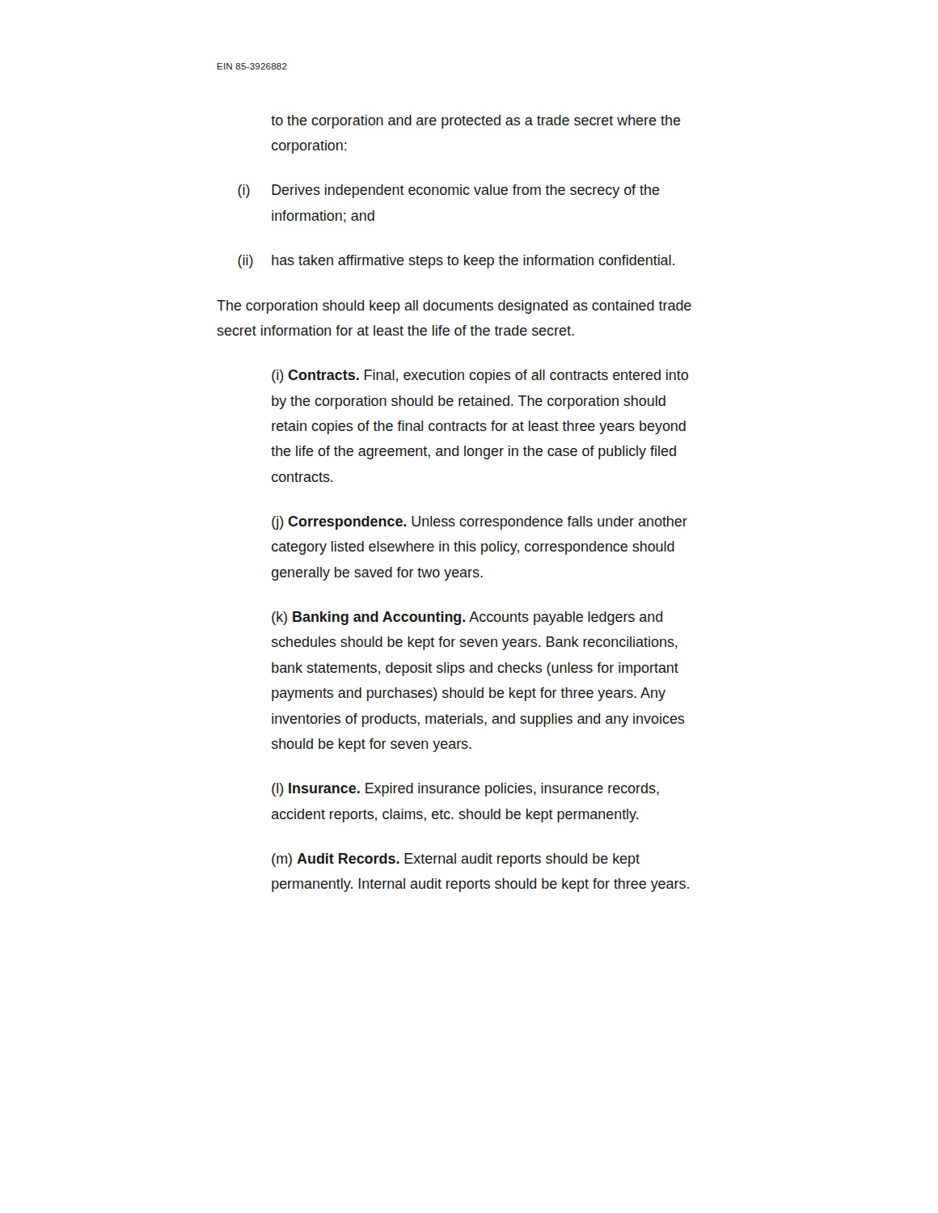EIN 85-3926882
to the corporation and are protected as a trade secret where the corporation:
(i) Derives independent economic value from the secrecy of the information; and
(ii) has taken affirmative steps to keep the information confidential.
The corporation should keep all documents designated as contained trade secret information for at least the life of the trade secret.
(i) Contracts. Final, execution copies of all contracts entered into by the corporation should be retained. The corporation should retain copies of the final contracts for at least three years beyond the life of the agreement, and longer in the case of publicly filed contracts.
(j) Correspondence. Unless correspondence falls under another category listed elsewhere in this policy, correspondence should generally be saved for two years.
(k) Banking and Accounting. Accounts payable ledgers and schedules should be kept for seven years. Bank reconciliations, bank statements, deposit slips and checks (unless for important payments and purchases) should be kept for three years. Any inventories of products, materials, and supplies and any invoices should be kept for seven years.
(l) Insurance. Expired insurance policies, insurance records, accident reports, claims, etc. should be kept permanently.
(m) Audit Records. External audit reports should be kept permanently. Internal audit reports should be kept for three years.